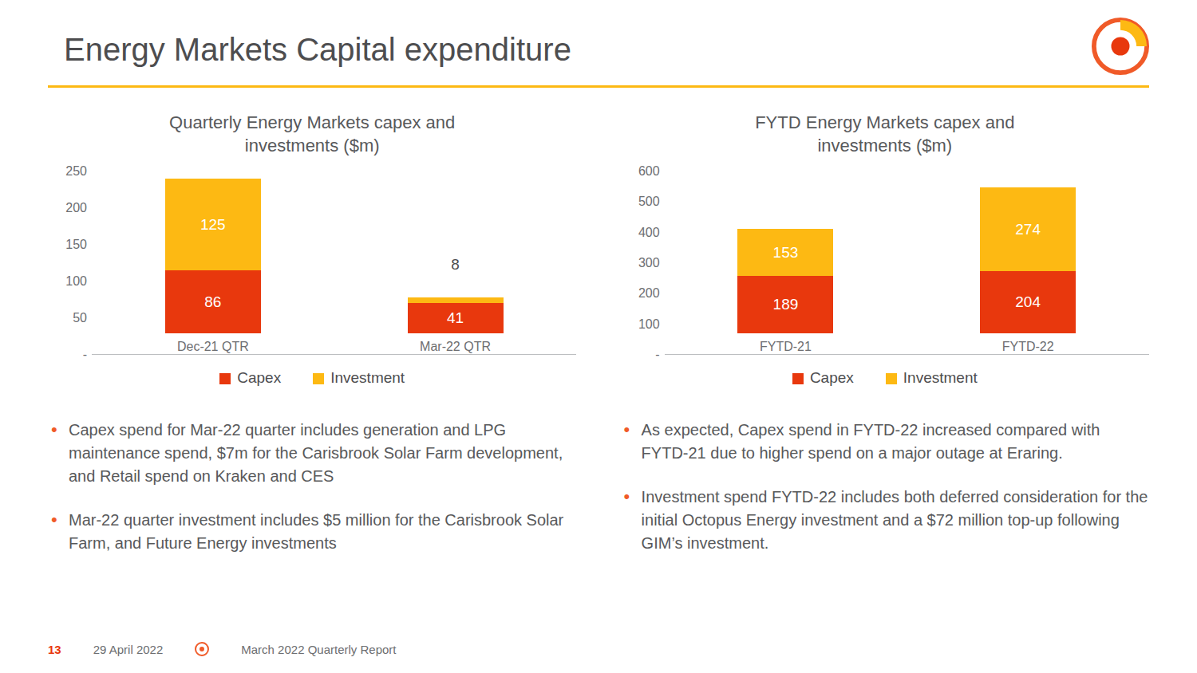Energy Markets Capital expenditure
Quarterly Energy Markets capex and
investments ($m)
250 200 150 100 50 -
125
86
Dec-21 QTR
8
41
Mar-22 QTR
Capex
Investment
FYTD Energy Markets capex and
investments ($m)
600 500 400 300 200 100 -
153
189
FYTD-21
274
204
FYTD-22
Capex
Investment
Capex spend for Mar-22 quarter includes generation and LPG maintenance spend, $7m for the Carisbrook Solar Farm development, and Retail spend on Kraken and CES
Mar-22 quarter investment includes $5 million for the Carisbrook Solar Farm, and Future Energy investments
As expected, Capex spend in FYTD-22 increased compared with FYTD-21 due to higher spend on a major outage at Eraring.
Investment spend FYTD-22 includes both deferred consideration for the initial Octopus Energy investment and a $72 million top-up following GIM’s investment.
13 29 April 2022 March 2022 Quarterly Report